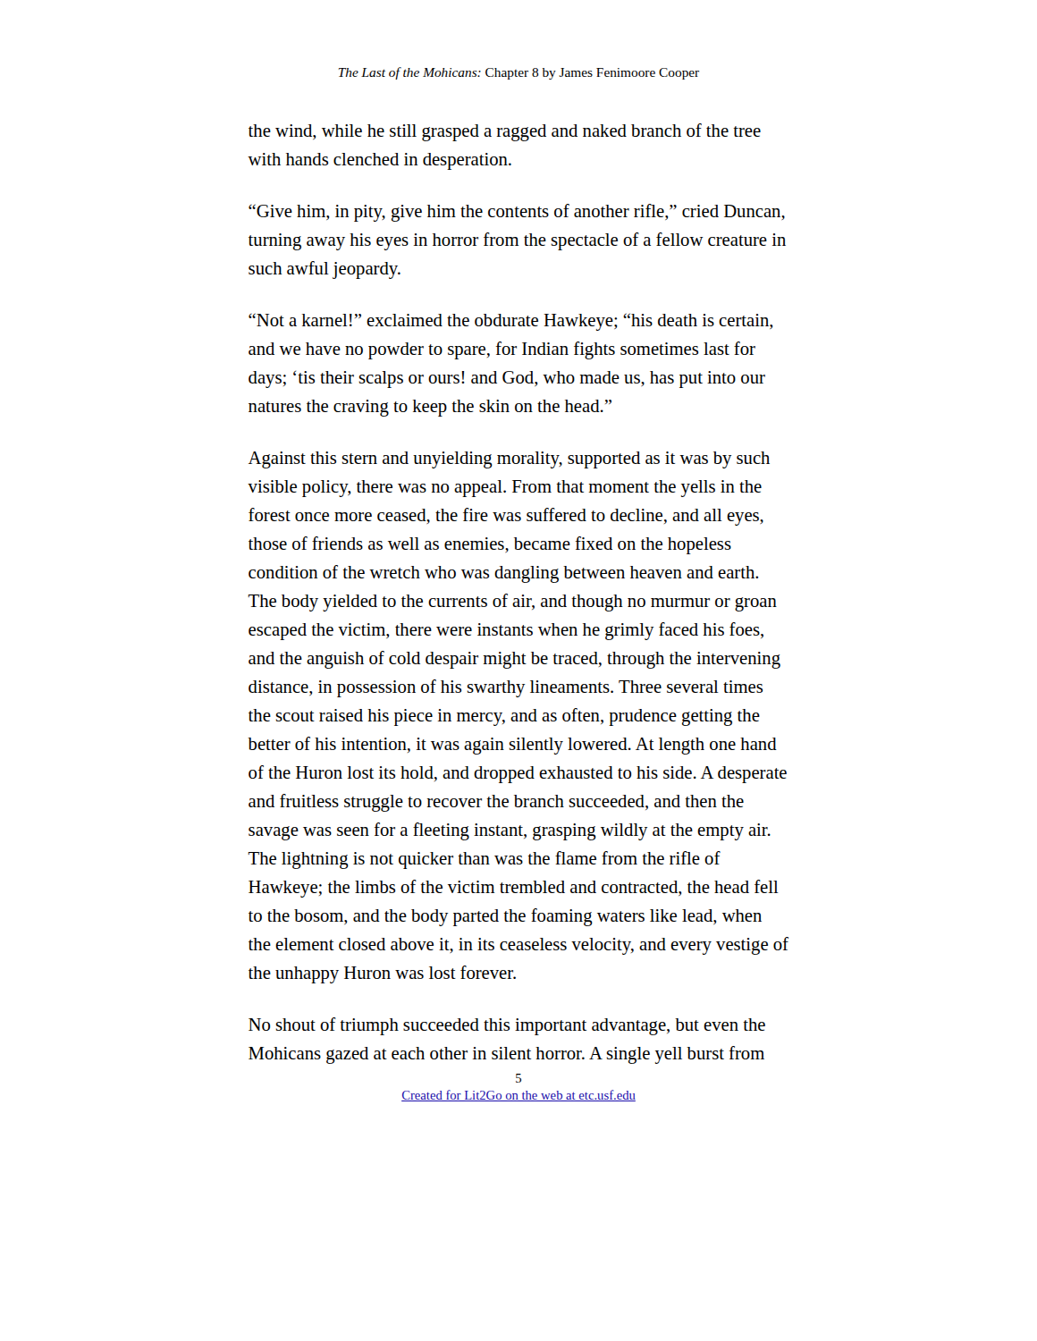The Last of the Mohicans: Chapter 8 by James Fenimoore Cooper
the wind, while he still grasped a ragged and naked branch of the tree with hands clenched in desperation.
“Give him, in pity, give him the contents of another rifle,” cried Duncan, turning away his eyes in horror from the spectacle of a fellow creature in such awful jeopardy.
“Not a karnel!” exclaimed the obdurate Hawkeye; “his death is certain, and we have no powder to spare, for Indian fights sometimes last for days; ‘tis their scalps or ours! and God, who made us, has put into our natures the craving to keep the skin on the head.”
Against this stern and unyielding morality, supported as it was by such visible policy, there was no appeal. From that moment the yells in the forest once more ceased, the fire was suffered to decline, and all eyes, those of friends as well as enemies, became fixed on the hopeless condition of the wretch who was dangling between heaven and earth. The body yielded to the currents of air, and though no murmur or groan escaped the victim, there were instants when he grimly faced his foes, and the anguish of cold despair might be traced, through the intervening distance, in possession of his swarthy lineaments. Three several times the scout raised his piece in mercy, and as often, prudence getting the better of his intention, it was again silently lowered. At length one hand of the Huron lost its hold, and dropped exhausted to his side. A desperate and fruitless struggle to recover the branch succeeded, and then the savage was seen for a fleeting instant, grasping wildly at the empty air. The lightning is not quicker than was the flame from the rifle of Hawkeye; the limbs of the victim trembled and contracted, the head fell to the bosom, and the body parted the foaming waters like lead, when the element closed above it, in its ceaseless velocity, and every vestige of the unhappy Huron was lost forever.
No shout of triumph succeeded this important advantage, but even the Mohicans gazed at each other in silent horror. A single yell burst from
5
Created for Lit2Go on the web at etc.usf.edu